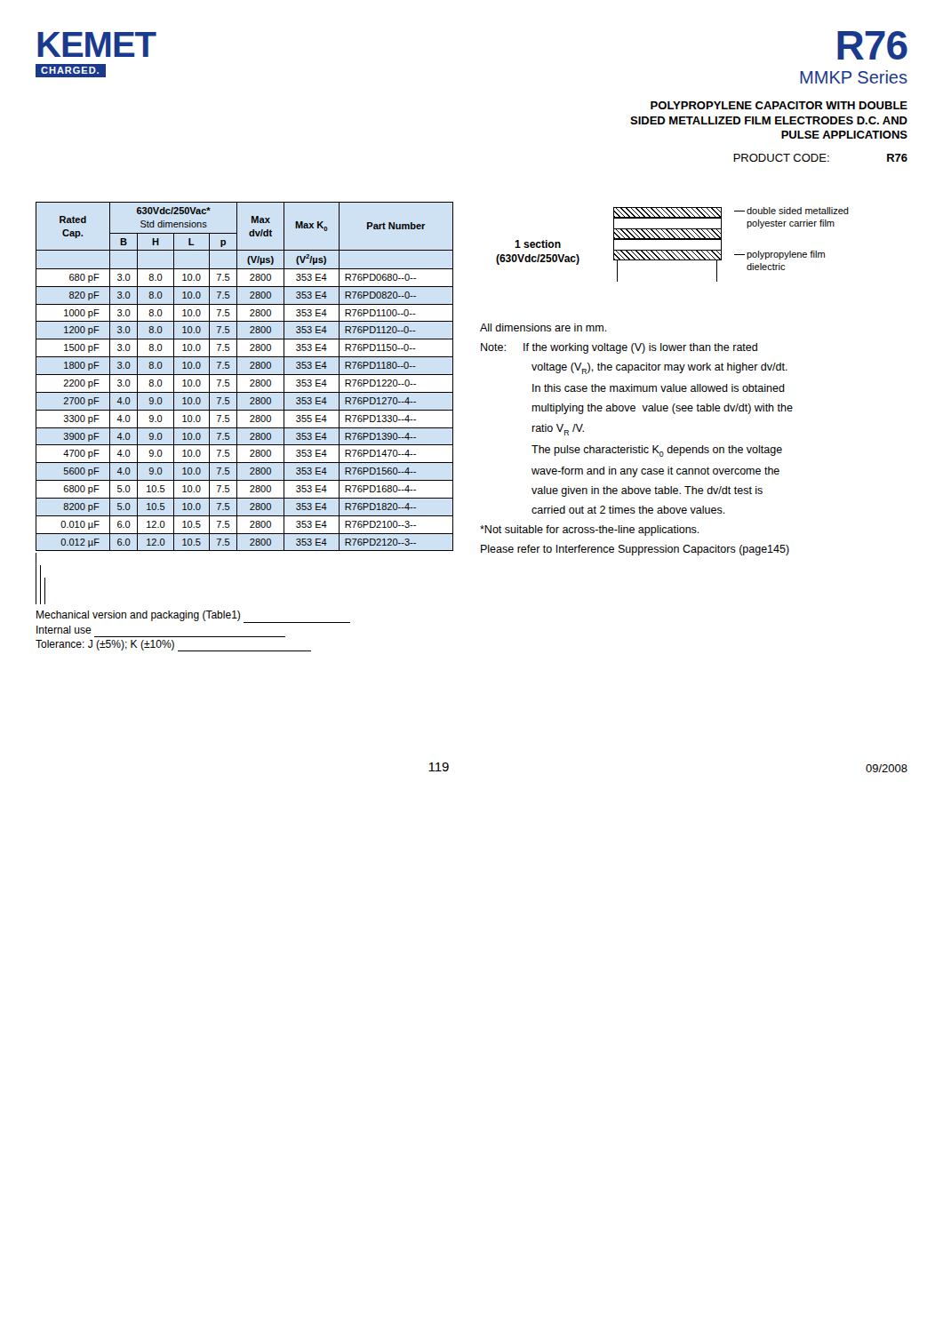KEMET
CHARGED.
R76
MMKP Series
POLYPROPYLENE CAPACITOR WITH DOUBLE
SIDED METALLIZED FILM ELECTRODES D.C. AND
PULSE APPLICATIONS
PRODUCT CODE: R76
| Rated Cap. | 630Vdc/250Vac* Std dimensions | Max dv/dt | Max K 0 | Part Number |
| --- | --- | --- | --- | --- |
| B | H | L | p |
| | | | | | (V/µs) | (V 2 /µs) | |
| 680 pF | 3.0 | 8.0 | 10.0 | 7.5 | 2800 | 353 E4 | R76PD0680--0-- |
| 820 pF | 3.0 | 8.0 | 10.0 | 7.5 | 2800 | 353 E4 | R76PD0820--0-- |
| 1000 pF | 3.0 | 8.0 | 10.0 | 7.5 | 2800 | 353 E4 | R76PD1100--0-- |
| 1200 pF | 3.0 | 8.0 | 10.0 | 7.5 | 2800 | 353 E4 | R76PD1120--0-- |
| 1500 pF | 3.0 | 8.0 | 10.0 | 7.5 | 2800 | 353 E4 | R76PD1150--0-- |
| 1800 pF | 3.0 | 8.0 | 10.0 | 7.5 | 2800 | 353 E4 | R76PD1180--0-- |
| 2200 pF | 3.0 | 8.0 | 10.0 | 7.5 | 2800 | 353 E4 | R76PD1220--0-- |
| 2700 pF | 4.0 | 9.0 | 10.0 | 7.5 | 2800 | 353 E4 | R76PD1270--4-- |
| 3300 pF | 4.0 | 9.0 | 10.0 | 7.5 | 2800 | 355 E4 | R76PD1330--4-- |
| 3900 pF | 4.0 | 9.0 | 10.0 | 7.5 | 2800 | 353 E4 | R76PD1390--4-- |
| 4700 pF | 4.0 | 9.0 | 10.0 | 7.5 | 2800 | 353 E4 | R76PD1470--4-- |
| 5600 pF | 4.0 | 9.0 | 10.0 | 7.5 | 2800 | 353 E4 | R76PD1560--4-- |
| 6800 pF | 5.0 | 10.5 | 10.0 | 7.5 | 2800 | 353 E4 | R76PD1680--4-- |
| 8200 pF | 5.0 | 10.5 | 10.0 | 7.5 | 2800 | 353 E4 | R76PD1820--4-- |
| 0.010 µF | 6.0 | 12.0 | 10.5 | 7.5 | 2800 | 353 E4 | R76PD2100--3-- |
| 0.012 µF | 6.0 | 12.0 | 10.5 | 7.5 | 2800 | 353 E4 | R76PD2120--3-- |
Mechanical version and packaging (Table1)
Internal use
Tolerance: J (±5%); K (±10%)
1 section
(630Vdc/250Vac)
double sided metallized
polyester carrier film
polypropylene film
dielectric
All dimensions are in mm.
Note: If the working voltage (V) is lower than the rated
voltage (VR), the capacitor may work at higher dv/dt.
In this case the maximum value allowed is obtained
multiplying the above value (see table dv/dt) with the
ratio VR /V.
The pulse characteristic K0 depends on the voltage
wave-form and in any case it cannot overcome the
value given in the above table. The dv/dt test is
carried out at 2 times the above values.
*Not suitable for across-the-line applications.
Please refer to Interference Suppression Capacitors (page145)
119
09/2008